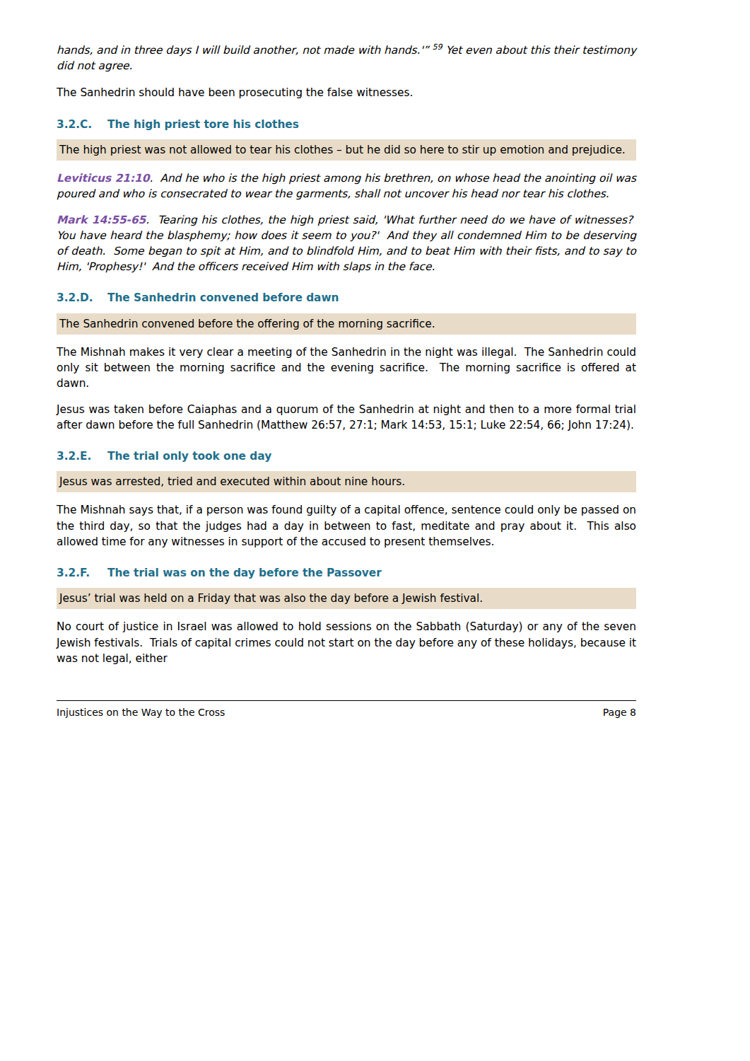hands, and in three days I will build another, not made with hands.'” 59 Yet even about this their testimony did not agree.
The Sanhedrin should have been prosecuting the false witnesses.
3.2.C. The high priest tore his clothes
The high priest was not allowed to tear his clothes – but he did so here to stir up emotion and prejudice.
Leviticus 21:10. And he who is the high priest among his brethren, on whose head the anointing oil was poured and who is consecrated to wear the garments, shall not uncover his head nor tear his clothes.
Mark 14:55-65. Tearing his clothes, the high priest said, 'What further need do we have of witnesses? You have heard the blasphemy; how does it seem to you?' And they all condemned Him to be deserving of death. Some began to spit at Him, and to blindfold Him, and to beat Him with their fists, and to say to Him, 'Prophesy!' And the officers received Him with slaps in the face.
3.2.D. The Sanhedrin convened before dawn
The Sanhedrin convened before the offering of the morning sacrifice.
The Mishnah makes it very clear a meeting of the Sanhedrin in the night was illegal. The Sanhedrin could only sit between the morning sacrifice and the evening sacrifice. The morning sacrifice is offered at dawn.
Jesus was taken before Caiaphas and a quorum of the Sanhedrin at night and then to a more formal trial after dawn before the full Sanhedrin (Matthew 26:57, 27:1; Mark 14:53, 15:1; Luke 22:54, 66; John 17:24).
3.2.E. The trial only took one day
Jesus was arrested, tried and executed within about nine hours.
The Mishnah says that, if a person was found guilty of a capital offence, sentence could only be passed on the third day, so that the judges had a day in between to fast, meditate and pray about it. This also allowed time for any witnesses in support of the accused to present themselves.
3.2.F. The trial was on the day before the Passover
Jesus’ trial was held on a Friday that was also the day before a Jewish festival.
No court of justice in Israel was allowed to hold sessions on the Sabbath (Saturday) or any of the seven Jewish festivals. Trials of capital crimes could not start on the day before any of these holidays, because it was not legal, either
Injustices on the Way to the Cross Page 8